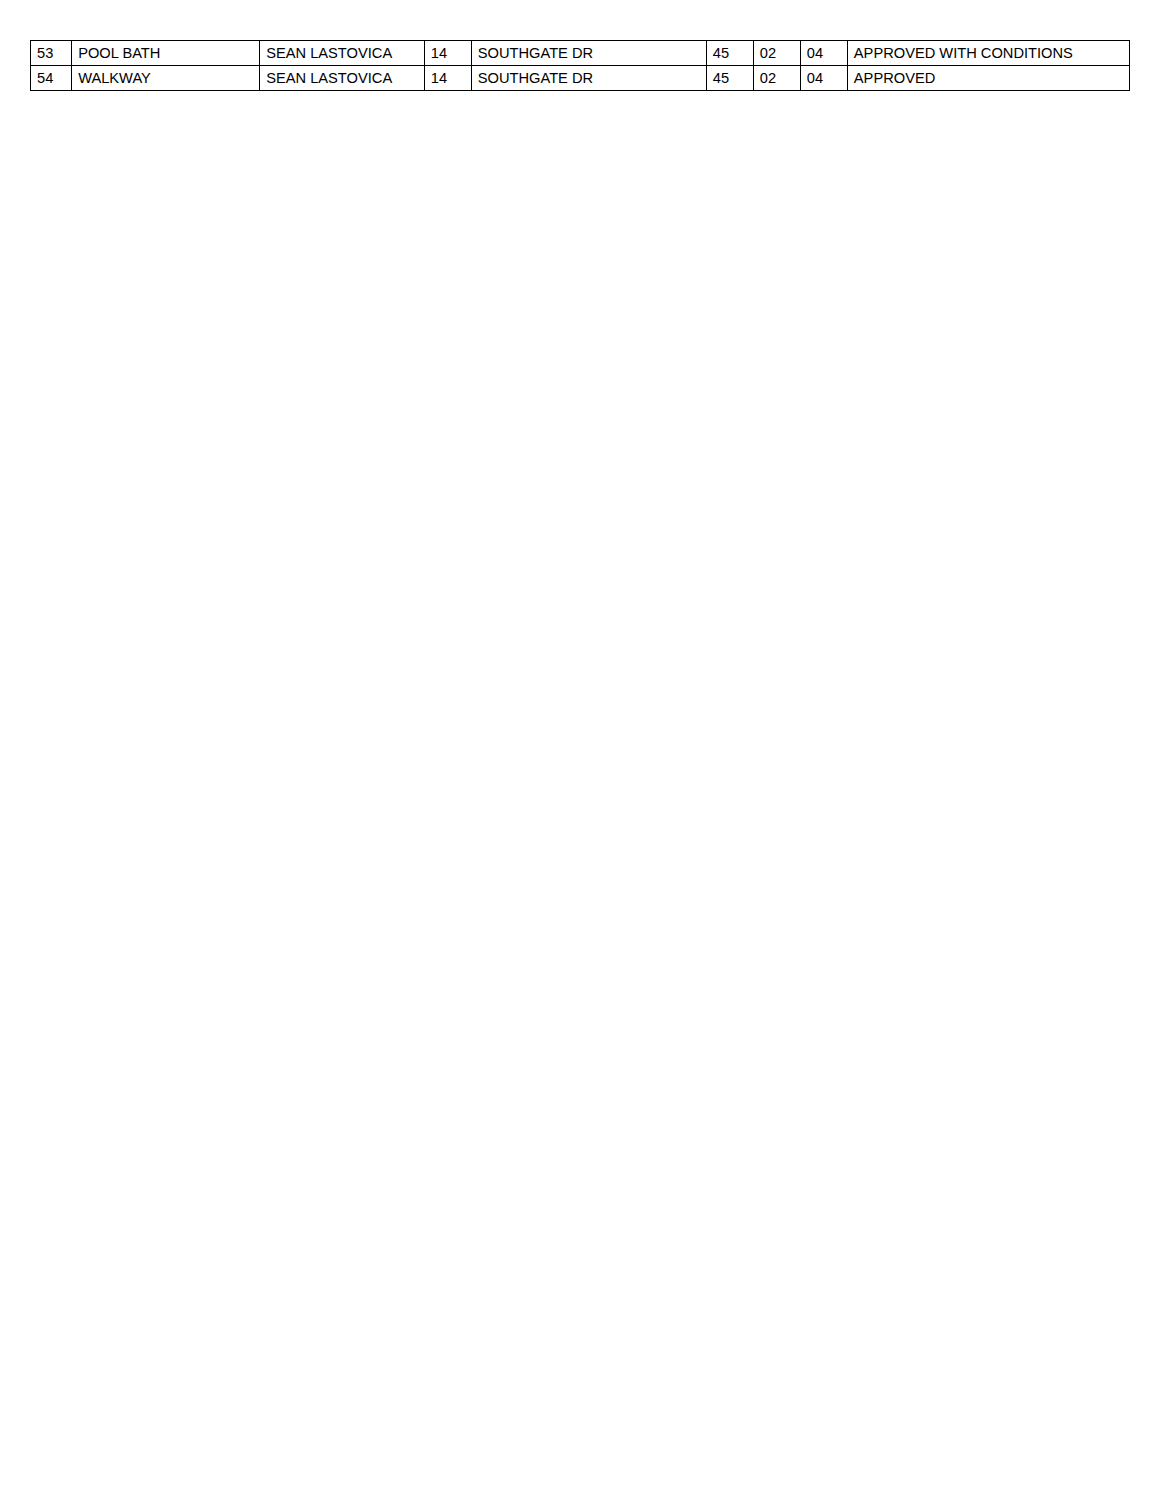| 53 | POOL BATH | SEAN LASTOVICA | 14 | SOUTHGATE DR | 45 | 02 | 04 | APPROVED WITH CONDITIONS |
| 54 | WALKWAY | SEAN LASTOVICA | 14 | SOUTHGATE DR | 45 | 02 | 04 | APPROVED |